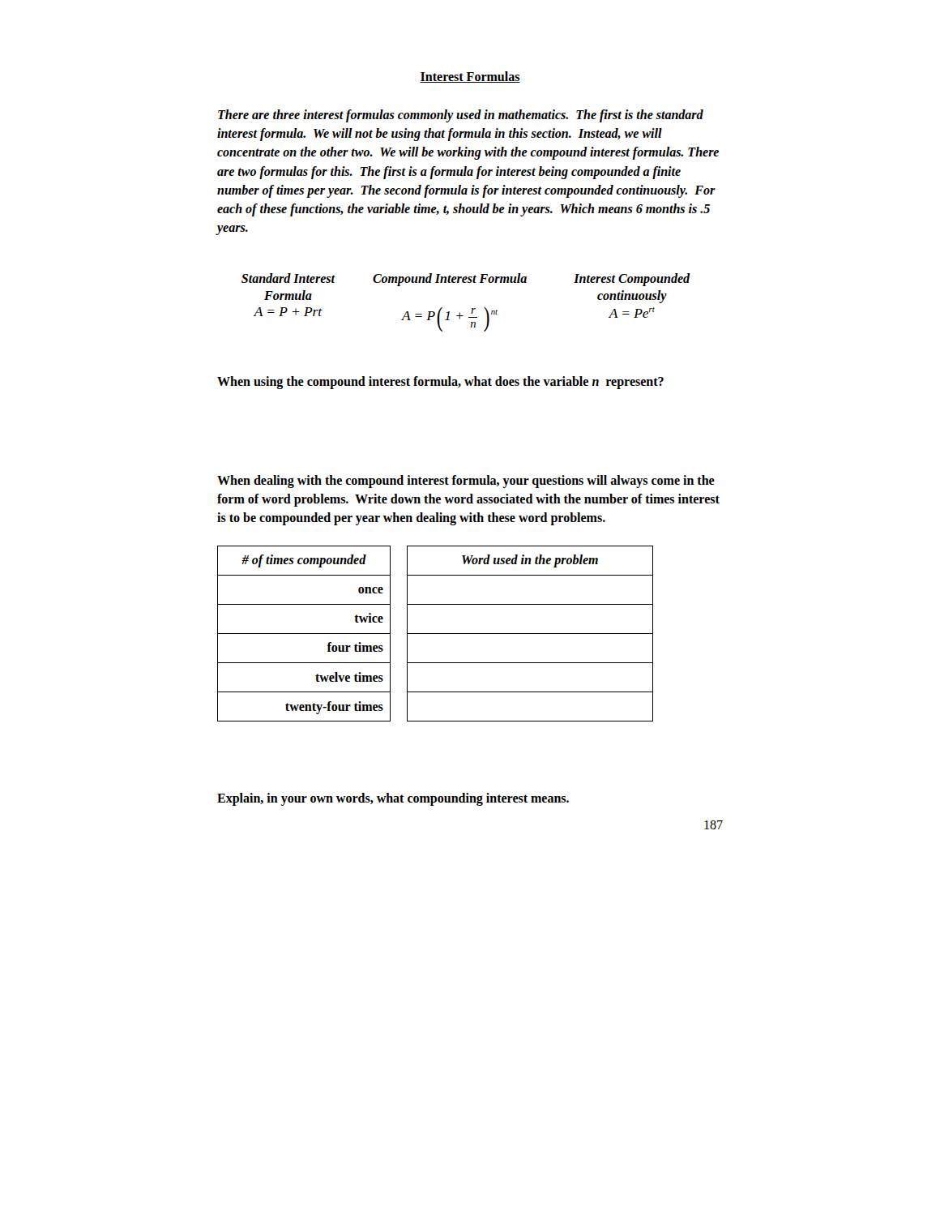Interest Formulas
There are three interest formulas commonly used in mathematics. The first is the standard interest formula. We will not be using that formula in this section. Instead, we will concentrate on the other two. We will be working with the compound interest formulas. There are two formulas for this. The first is a formula for interest being compounded a finite number of times per year. The second formula is for interest compounded continuously. For each of these functions, the variable time, t, should be in years. Which means 6 months is .5 years.
| Standard Interest Formula | Compound Interest Formula | Interest Compounded continuously |
| A = P + Prt | A = P ( 1 + r n ) nt | A = Pe rt |
When using the compound interest formula, what does the variable n represent?
When dealing with the compound interest formula, your questions will always come in the form of word problems. Write down the word associated with the number of times interest is to be compounded per year when dealing with these word problems.
| # of times compounded | | Word used in the problem |
| once | | |
| twice | | |
| four times | | |
| twelve times | | |
| twenty-four times | | |
Explain, in your own words, what compounding interest means.
187